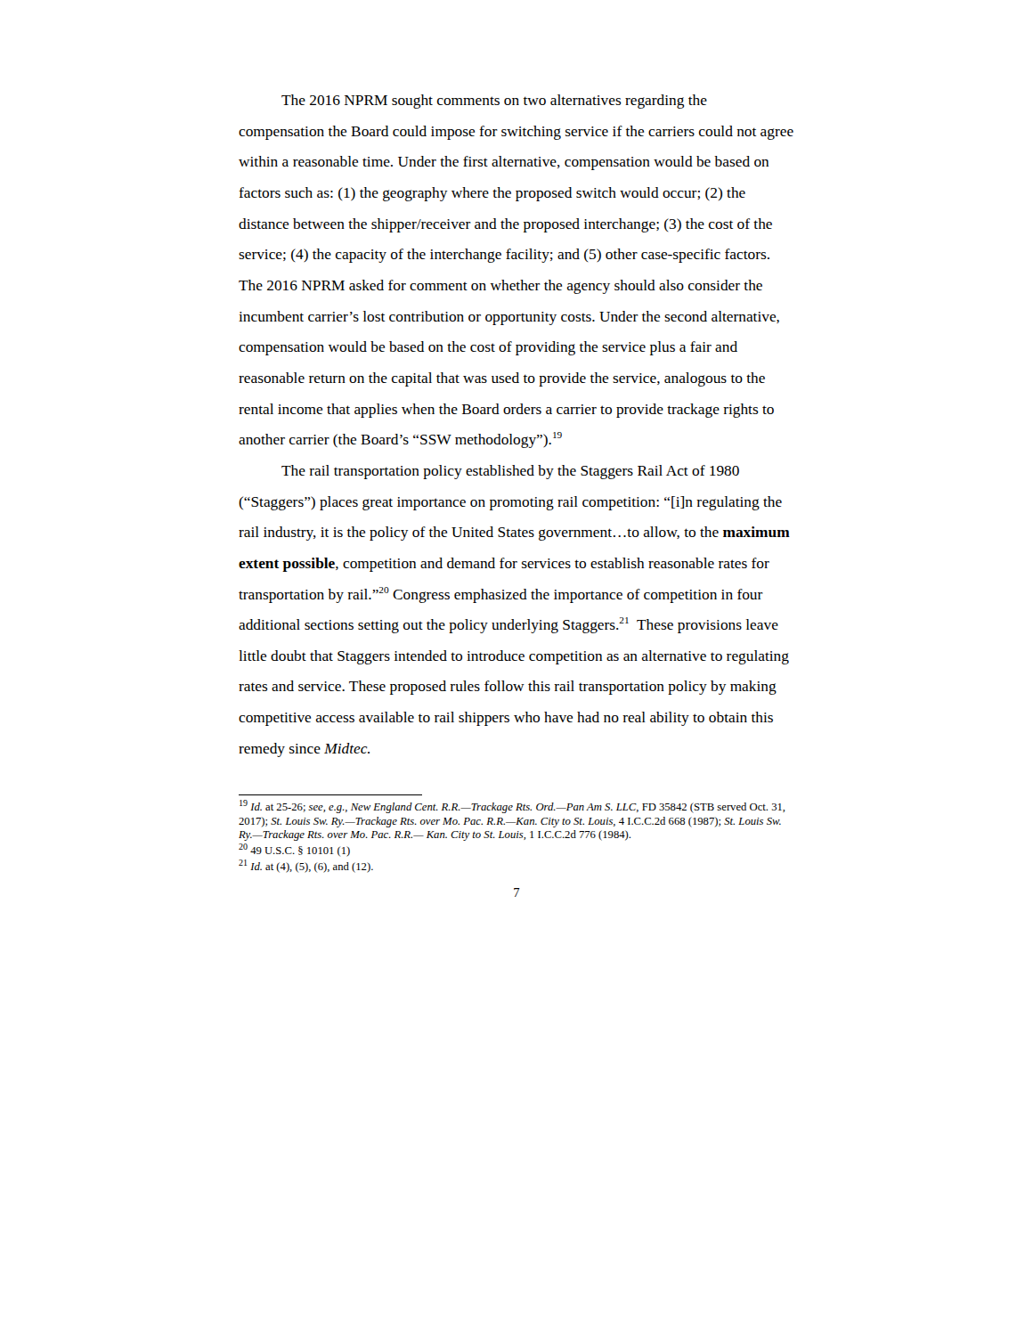The 2016 NPRM sought comments on two alternatives regarding the compensation the Board could impose for switching service if the carriers could not agree within a reasonable time. Under the first alternative, compensation would be based on factors such as: (1) the geography where the proposed switch would occur; (2) the distance between the shipper/receiver and the proposed interchange; (3) the cost of the service; (4) the capacity of the interchange facility; and (5) other case-specific factors. The 2016 NPRM asked for comment on whether the agency should also consider the incumbent carrier’s lost contribution or opportunity costs. Under the second alternative, compensation would be based on the cost of providing the service plus a fair and reasonable return on the capital that was used to provide the service, analogous to the rental income that applies when the Board orders a carrier to provide trackage rights to another carrier (the Board’s “SSW methodology”).19
The rail transportation policy established by the Staggers Rail Act of 1980 (“Staggers”) places great importance on promoting rail competition: “[i]n regulating the rail industry, it is the policy of the United States government…to allow, to the maximum extent possible, competition and demand for services to establish reasonable rates for transportation by rail.”20 Congress emphasized the importance of competition in four additional sections setting out the policy underlying Staggers.21 These provisions leave little doubt that Staggers intended to introduce competition as an alternative to regulating rates and service. These proposed rules follow this rail transportation policy by making competitive access available to rail shippers who have had no real ability to obtain this remedy since Midtec.
19 Id. at 25-26; see, e.g., New England Cent. R.R.—Trackage Rts. Ord.—Pan Am S. LLC, FD 35842 (STB served Oct. 31, 2017); St. Louis Sw. Ry.—Trackage Rts. over Mo. Pac. R.R.—Kan. City to St. Louis, 4 I.C.C.2d 668 (1987); St. Louis Sw. Ry.—Trackage Rts. over Mo. Pac. R.R.— Kan. City to St. Louis, 1 I.C.C.2d 776 (1984).
20 49 U.S.C. § 10101 (1)
21 Id. at (4), (5), (6), and (12).
7